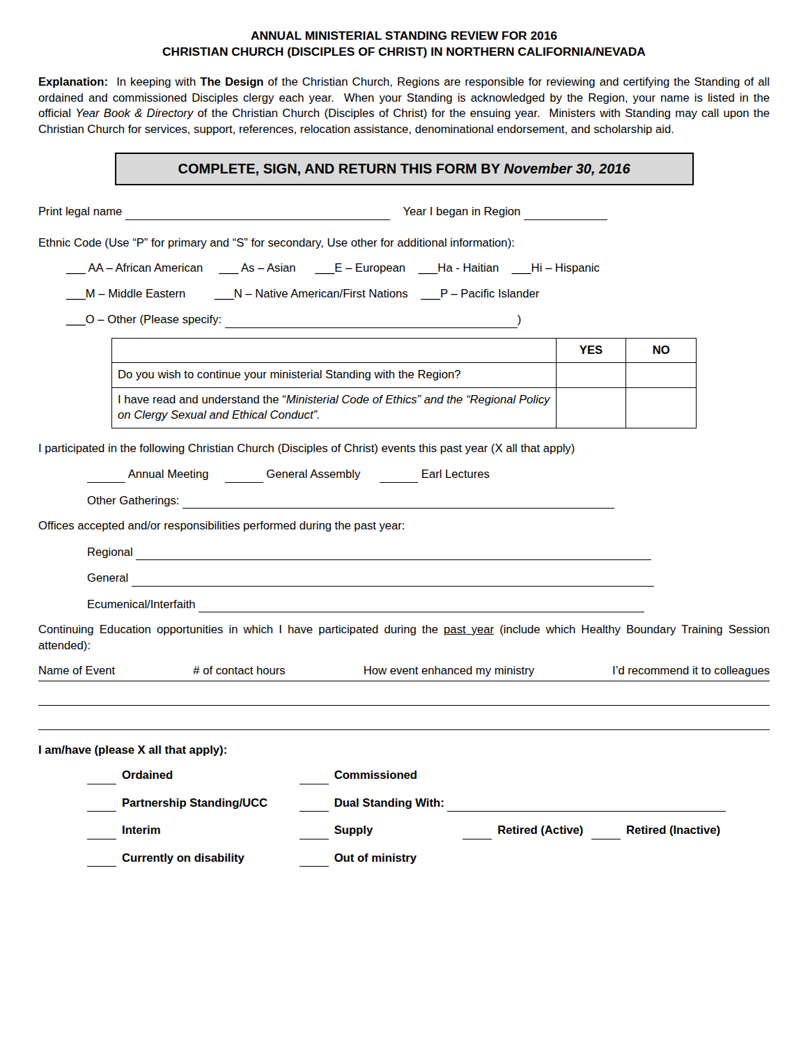ANNUAL MINISTERIAL STANDING REVIEW FOR 2016
CHRISTIAN CHURCH (DISCIPLES OF CHRIST) IN NORTHERN CALIFORNIA/NEVADA
Explanation: In keeping with The Design of the Christian Church, Regions are responsible for reviewing and certifying the Standing of all ordained and commissioned Disciples clergy each year. When your Standing is acknowledged by the Region, your name is listed in the official Year Book & Directory of the Christian Church (Disciples of Christ) for the ensuing year. Ministers with Standing may call upon the Christian Church for services, support, references, relocation assistance, denominational endorsement, and scholarship aid.
COMPLETE, SIGN, AND RETURN THIS FORM BY November 30, 2016
Print legal name Year I began in Region
Ethnic Code (Use “P” for primary and “S” for secondary, Use other for additional information):
___ AA – African American ___ As – Asian ___E – European ___Ha - Haitian ___Hi – Hispanic
___M – Middle Eastern ___N – Native American/First Nations ___P – Pacific Islander
___O – Other (Please specify: )
| | YES | NO |
| Do you wish to continue your ministerial Standing with the Region? | | |
| I have read and understand the “ Ministerial Code of Ethics” and the “Regional Policy on Clergy Sexual and Ethical Conduct”. | | |
I participated in the following Christian Church (Disciples of Christ) events this past year (X all that apply)
Annual Meeting General Assembly Earl Lectures
Other Gatherings:
Offices accepted and/or responsibilities performed during the past year:
Regional
General
Ecumenical/Interfaith
Continuing Education opportunities in which I have participated during the past year (include which Healthy Boundary Training Session attended):
Name of Event # of contact hours How event enhanced my ministry I’d recommend it to colleagues
I am/have (please X all that apply):
Ordained Commissioned
Partnership Standing/UCC Dual Standing With:
Interim Supply Retired (Active) Retired (Inactive)
Currently on disability Out of ministry